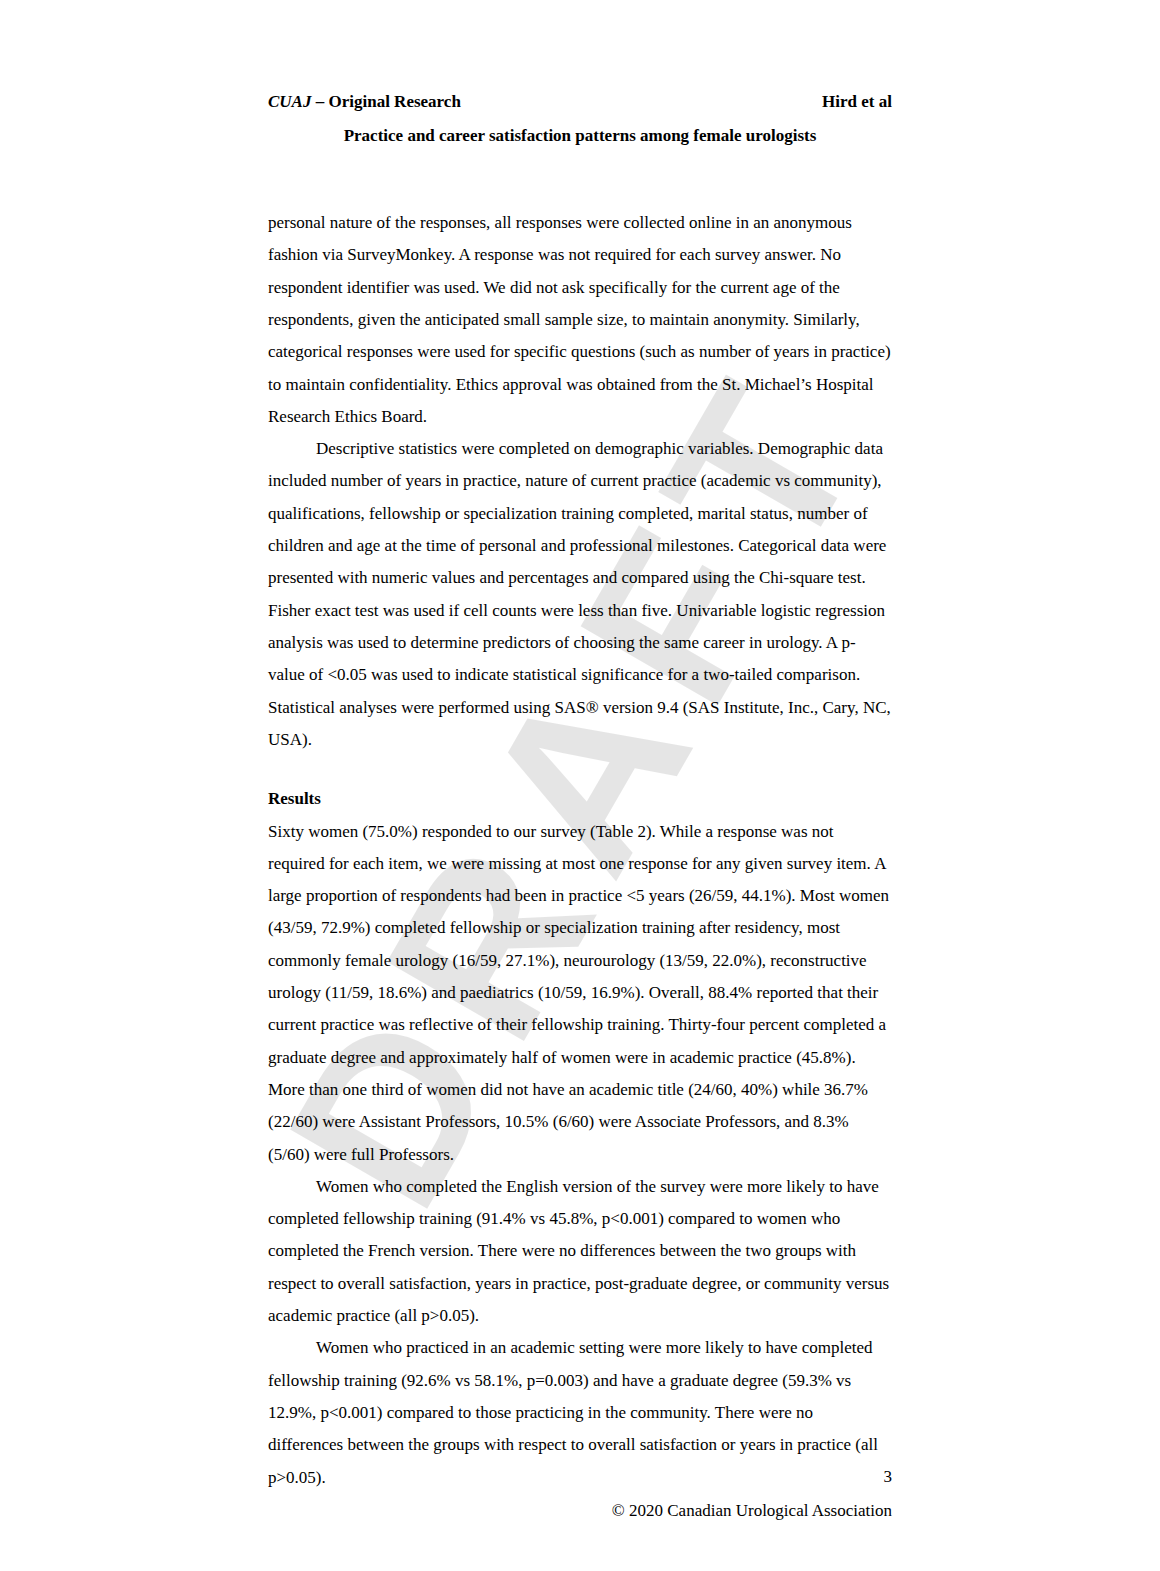DRAFT
CUAJ – Original Research Hird et al
Practice and career satisfaction patterns among female urologists
personal nature of the responses, all responses were collected online in an anonymous fashion via SurveyMonkey. A response was not required for each survey answer. No respondent identifier was used. We did not ask specifically for the current age of the respondents, given the anticipated small sample size, to maintain anonymity. Similarly, categorical responses were used for specific questions (such as number of years in practice) to maintain confidentiality. Ethics approval was obtained from the St. Michael’s Hospital Research Ethics Board.
Descriptive statistics were completed on demographic variables. Demographic data included number of years in practice, nature of current practice (academic vs community), qualifications, fellowship or specialization training completed, marital status, number of children and age at the time of personal and professional milestones. Categorical data were presented with numeric values and percentages and compared using the Chi-square test. Fisher exact test was used if cell counts were less than five. Univariable logistic regression analysis was used to determine predictors of choosing the same career in urology. A p-value of <0.05 was used to indicate statistical significance for a two-tailed comparison. Statistical analyses were performed using SAS® version 9.4 (SAS Institute, Inc., Cary, NC, USA).
Results
Sixty women (75.0%) responded to our survey (Table 2). While a response was not required for each item, we were missing at most one response for any given survey item. A large proportion of respondents had been in practice <5 years (26/59, 44.1%). Most women (43/59, 72.9%) completed fellowship or specialization training after residency, most commonly female urology (16/59, 27.1%), neurourology (13/59, 22.0%), reconstructive urology (11/59, 18.6%) and paediatrics (10/59, 16.9%). Overall, 88.4% reported that their current practice was reflective of their fellowship training. Thirty-four percent completed a graduate degree and approximately half of women were in academic practice (45.8%). More than one third of women did not have an academic title (24/60, 40%) while 36.7% (22/60) were Assistant Professors, 10.5% (6/60) were Associate Professors, and 8.3% (5/60) were full Professors.
Women who completed the English version of the survey were more likely to have completed fellowship training (91.4% vs 45.8%, p<0.001) compared to women who completed the French version. There were no differences between the two groups with respect to overall satisfaction, years in practice, post-graduate degree, or community versus academic practice (all p>0.05).
Women who practiced in an academic setting were more likely to have completed fellowship training (92.6% vs 58.1%, p=0.003) and have a graduate degree (59.3% vs 12.9%, p<0.001) compared to those practicing in the community. There were no differences between the groups with respect to overall satisfaction or years in practice (all p>0.05).
3
© 2020 Canadian Urological Association